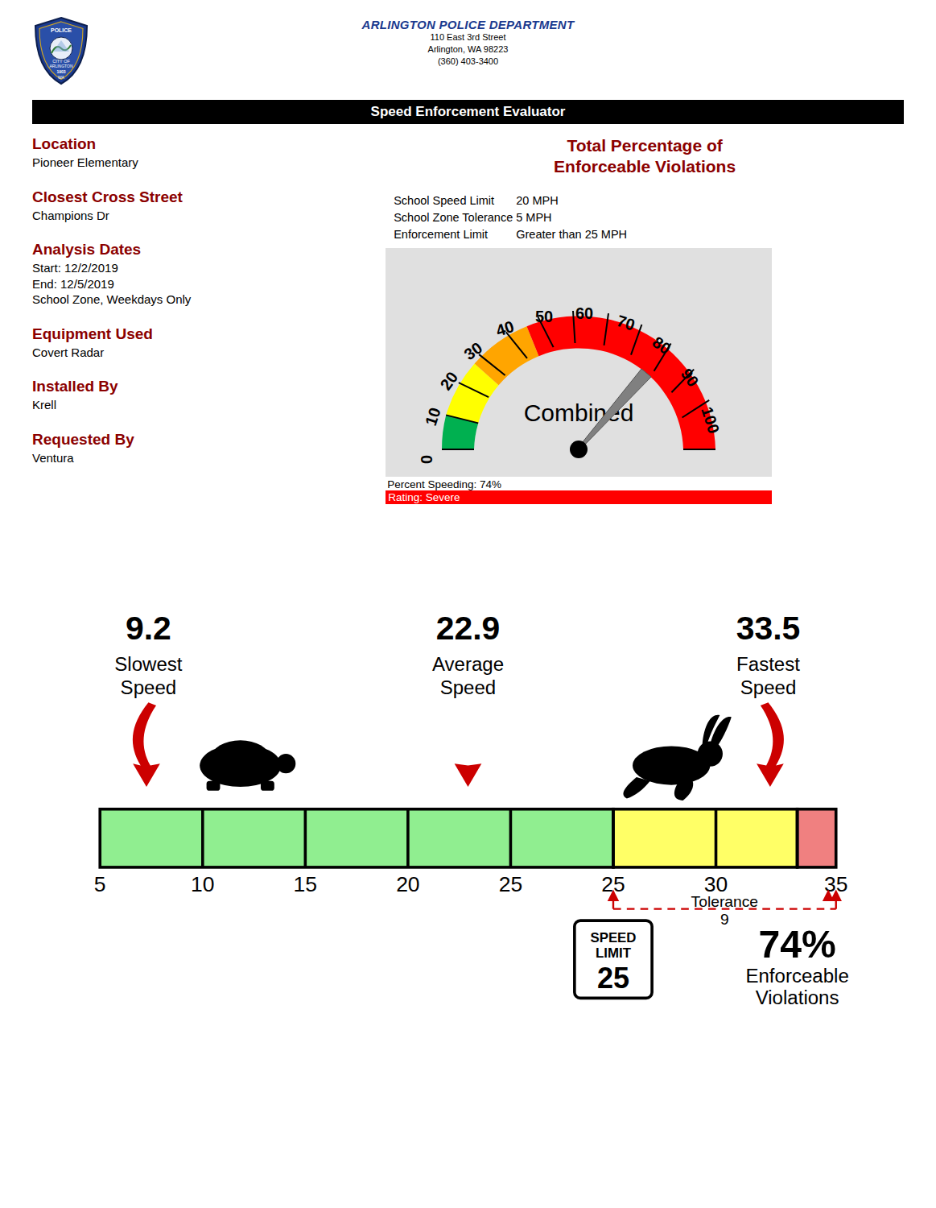POLICE CITY OF ARLINGTON 1903 WA
ARLINGTON POLICE DEPARTMENT
110 East 3rd Street
Arlington, WA 98223
(360) 403-3400
Speed Enforcement Evaluator
Location
Pioneer Elementary
Closest Cross Street
Champions Dr
Analysis Dates
Start: 12/2/2019
End: 12/5/2019
School Zone, Weekdays Only
Equipment Used
Covert Radar
Installed By
Krell
Requested By
Ventura
Total Percentage of
Enforceable Violations
| School Speed Limit | 20 MPH |
| School Zone Tolerance | 5 MPH |
| Enforcement Limit | Greater than 25 MPH |
0 10 20 30 40 50 60 70 80 90 100 Combined
Percent Speeding: 74%
Rating: Severe
9.2 Slowest Speed 22.9 Average Speed 33.5 Fastest Speed 5 10 15 20 25 25 30 35 Tolerance 9 SPEED LIMIT 25 74% Enforceable Violations